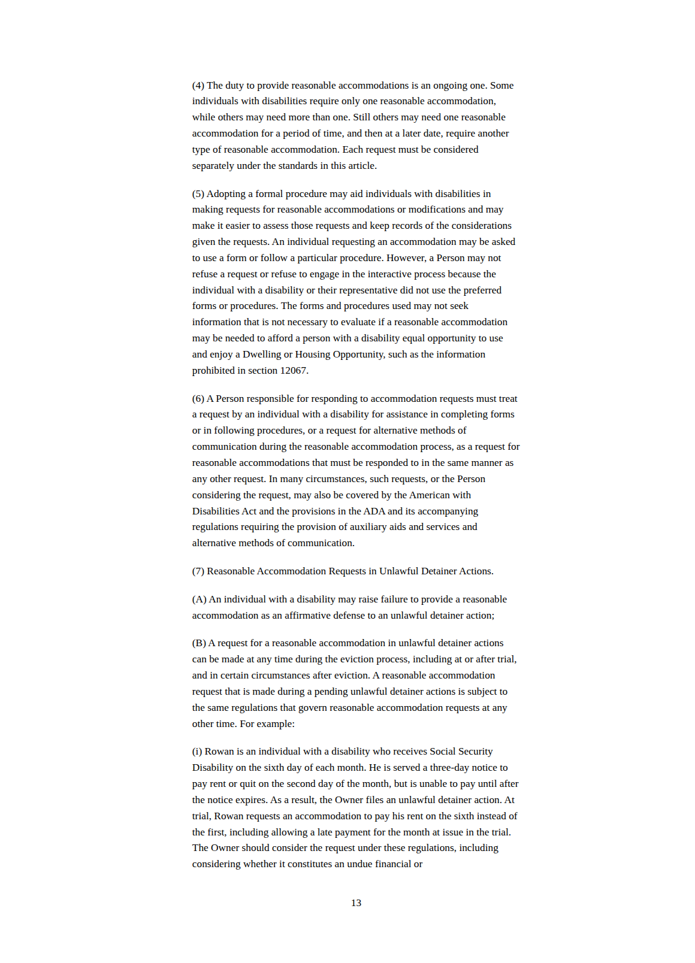(4) The duty to provide reasonable accommodations is an ongoing one. Some individuals with disabilities require only one reasonable accommodation, while others may need more than one. Still others may need one reasonable accommodation for a period of time, and then at a later date, require another type of reasonable accommodation. Each request must be considered separately under the standards in this article.
(5) Adopting a formal procedure may aid individuals with disabilities in making requests for reasonable accommodations or modifications and may make it easier to assess those requests and keep records of the considerations given the requests. An individual requesting an accommodation may be asked to use a form or follow a particular procedure. However, a Person may not refuse a request or refuse to engage in the interactive process because the individual with a disability or their representative did not use the preferred forms or procedures. The forms and procedures used may not seek information that is not necessary to evaluate if a reasonable accommodation may be needed to afford a person with a disability equal opportunity to use and enjoy a Dwelling or Housing Opportunity, such as the information prohibited in section 12067.
(6) A Person responsible for responding to accommodation requests must treat a request by an individual with a disability for assistance in completing forms or in following procedures, or a request for alternative methods of communication during the reasonable accommodation process, as a request for reasonable accommodations that must be responded to in the same manner as any other request. In many circumstances, such requests, or the Person considering the request, may also be covered by the American with Disabilities Act and the provisions in the ADA and its accompanying regulations requiring the provision of auxiliary aids and services and alternative methods of communication.
(7) Reasonable Accommodation Requests in Unlawful Detainer Actions.
(A) An individual with a disability may raise failure to provide a reasonable accommodation as an affirmative defense to an unlawful detainer action;
(B) A request for a reasonable accommodation in unlawful detainer actions can be made at any time during the eviction process, including at or after trial, and in certain circumstances after eviction. A reasonable accommodation request that is made during a pending unlawful detainer actions is subject to the same regulations that govern reasonable accommodation requests at any other time. For example:
(i) Rowan is an individual with a disability who receives Social Security Disability on the sixth day of each month. He is served a three-day notice to pay rent or quit on the second day of the month, but is unable to pay until after the notice expires. As a result, the Owner files an unlawful detainer action. At trial, Rowan requests an accommodation to pay his rent on the sixth instead of the first, including allowing a late payment for the month at issue in the trial. The Owner should consider the request under these regulations, including considering whether it constitutes an undue financial or
13